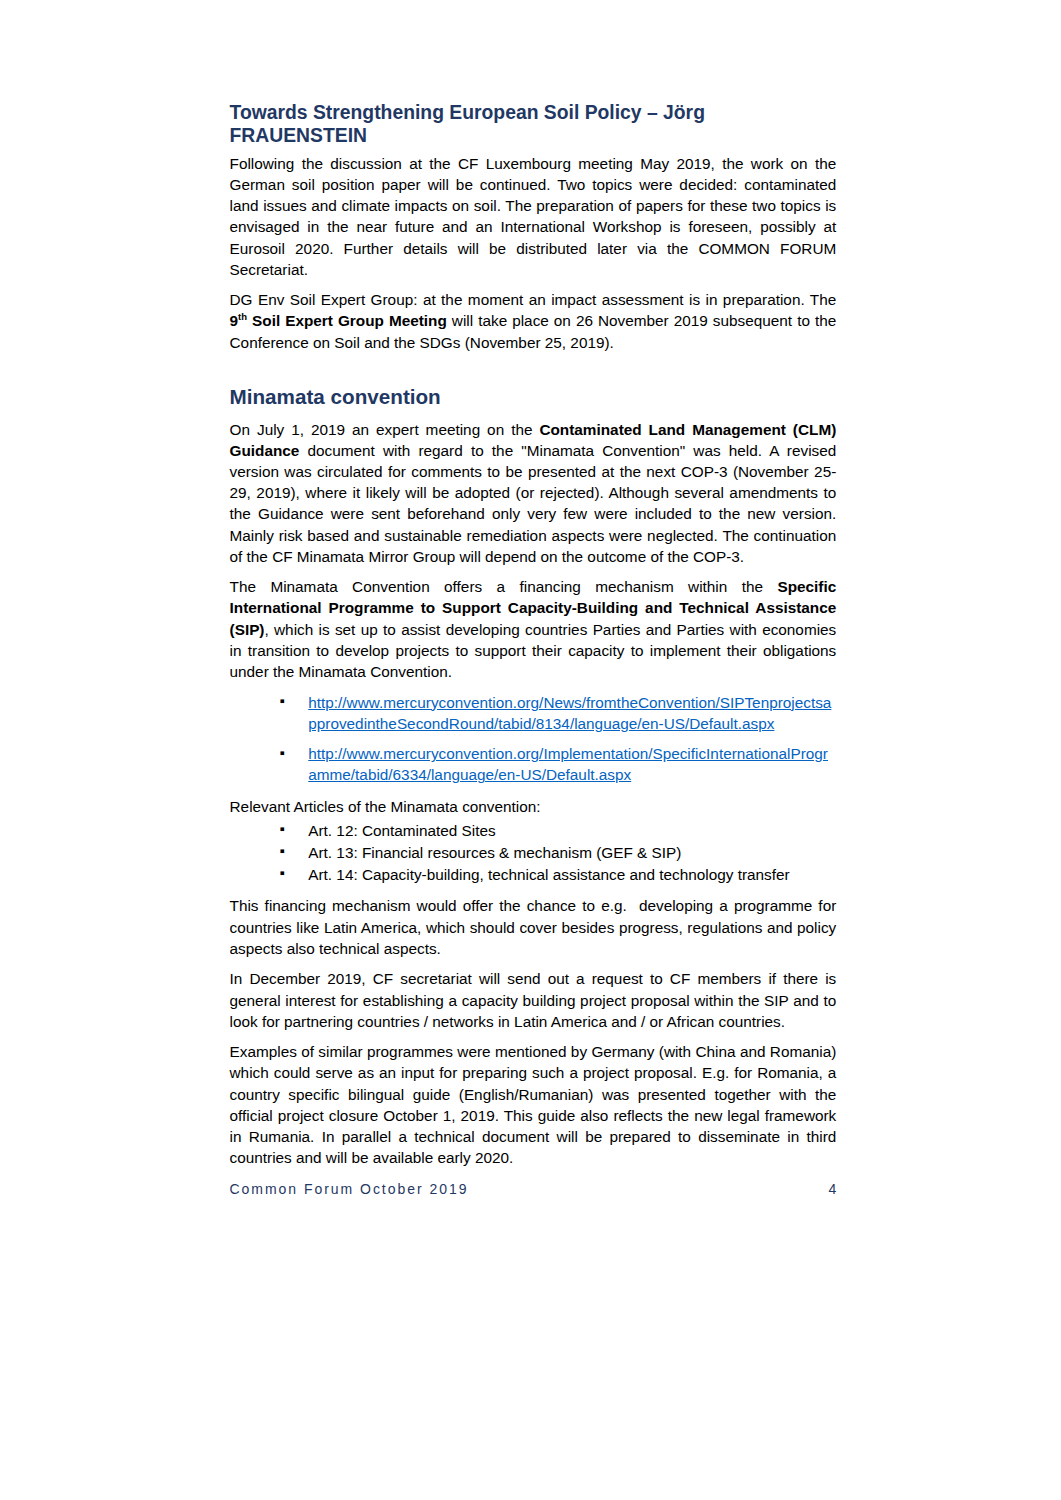Towards Strengthening European Soil Policy – Jörg FRAUENSTEIN
Following the discussion at the CF Luxembourg meeting May 2019, the work on the German soil position paper will be continued. Two topics were decided: contaminated land issues and climate impacts on soil. The preparation of papers for these two topics is envisaged in the near future and an International Workshop is foreseen, possibly at Eurosoil 2020. Further details will be distributed later via the COMMON FORUM Secretariat.
DG Env Soil Expert Group: at the moment an impact assessment is in preparation. The 9th Soil Expert Group Meeting will take place on 26 November 2019 subsequent to the Conference on Soil and the SDGs (November 25, 2019).
Minamata convention
On July 1, 2019 an expert meeting on the Contaminated Land Management (CLM) Guidance document with regard to the "Minamata Convention" was held. A revised version was circulated for comments to be presented at the next COP-3 (November 25-29, 2019), where it likely will be adopted (or rejected). Although several amendments to the Guidance were sent beforehand only very few were included to the new version. Mainly risk based and sustainable remediation aspects were neglected. The continuation of the CF Minamata Mirror Group will depend on the outcome of the COP-3.
The Minamata Convention offers a financing mechanism within the Specific International Programme to Support Capacity-Building and Technical Assistance (SIP), which is set up to assist developing countries Parties and Parties with economies in transition to develop projects to support their capacity to implement their obligations under the Minamata Convention.
http://www.mercuryconvention.org/News/fromtheConvention/SIPTenprojectsapprovedintheSecondRound/tabid/8134/language/en-US/Default.aspx
http://www.mercuryconvention.org/Implementation/SpecificInternationalProgramme/tabid/6334/language/en-US/Default.aspx
Relevant Articles of the Minamata convention:
Art. 12: Contaminated Sites
Art. 13: Financial resources & mechanism (GEF & SIP)
Art. 14: Capacity-building, technical assistance and technology transfer
This financing mechanism would offer the chance to e.g. developing a programme for countries like Latin America, which should cover besides progress, regulations and policy aspects also technical aspects.
In December 2019, CF secretariat will send out a request to CF members if there is general interest for establishing a capacity building project proposal within the SIP and to look for partnering countries / networks in Latin America and / or African countries.
Examples of similar programmes were mentioned by Germany (with China and Romania) which could serve as an input for preparing such a project proposal. E.g. for Romania, a country specific bilingual guide (English/Rumanian) was presented together with the official project closure October 1, 2019. This guide also reflects the new legal framework in Rumania. In parallel a technical document will be prepared to disseminate in third countries and will be available early 2020.
Common Forum October 2019 4